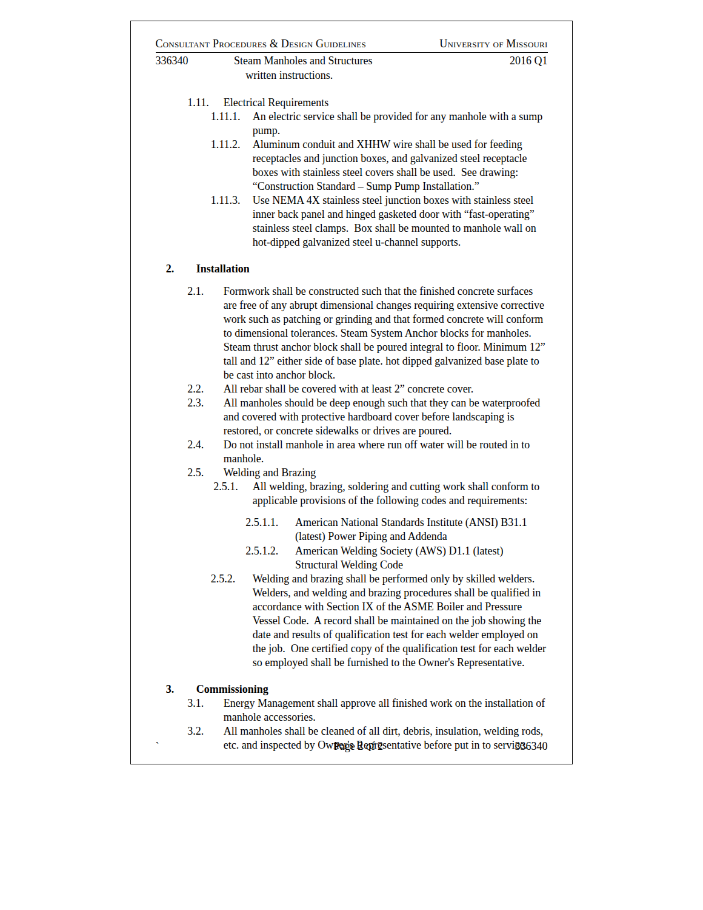Consultant Procedures & Design Guidelines
University of Missouri
336340
Steam Manholes and Structures
2016 Q1
written instructions.
1.11.
Electrical Requirements
1.11.1.
An electric service shall be provided for any manhole with a sump pump.
1.11.2.
Aluminum conduit and XHHW wire shall be used for feeding receptacles and junction boxes, and galvanized steel receptacle boxes with stainless steel covers shall be used. See drawing: “Construction Standard – Sump Pump Installation.”
1.11.3.
Use NEMA 4X stainless steel junction boxes with stainless steel inner back panel and hinged gasketed door with “fast-operating” stainless steel clamps. Box shall be mounted to manhole wall on hot-dipped galvanized steel u-channel supports.
2.
Installation
2.1.
Formwork shall be constructed such that the finished concrete surfaces are free of any abrupt dimensional changes requiring extensive corrective work such as patching or grinding and that formed concrete will conform to dimensional tolerances. Steam System Anchor blocks for manholes. Steam thrust anchor block shall be poured integral to floor. Minimum 12” tall and 12” either side of base plate. hot dipped galvanized base plate to be cast into anchor block.
2.2.
All rebar shall be covered with at least 2” concrete cover.
2.3.
All manholes should be deep enough such that they can be waterproofed and covered with protective hardboard cover before landscaping is restored, or concrete sidewalks or drives are poured.
2.4.
Do not install manhole in area where run off water will be routed in to manhole.
2.5.
Welding and Brazing
2.5.1.
All welding, brazing, soldering and cutting work shall conform to applicable provisions of the following codes and requirements:
2.5.1.1.
American National Standards Institute (ANSI) B31.1 (latest) Power Piping and Addenda
2.5.1.2.
American Welding Society (AWS) D1.1 (latest) Structural Welding Code
2.5.2.
Welding and brazing shall be performed only by skilled welders. Welders, and welding and brazing procedures shall be qualified in accordance with Section IX of the ASME Boiler and Pressure Vessel Code. A record shall be maintained on the job showing the date and results of qualification test for each welder employed on the job. One certified copy of the qualification test for each welder so employed shall be furnished to the Owner's Representative.
3.
Commissioning
3.1.
Energy Management shall approve all finished work on the installation of manhole accessories.
3.2.
All manholes shall be cleaned of all dirt, debris, insulation, welding rods, etc. and inspected by Owner's Representative before put in to service.
`
Page 2 of 2
336340